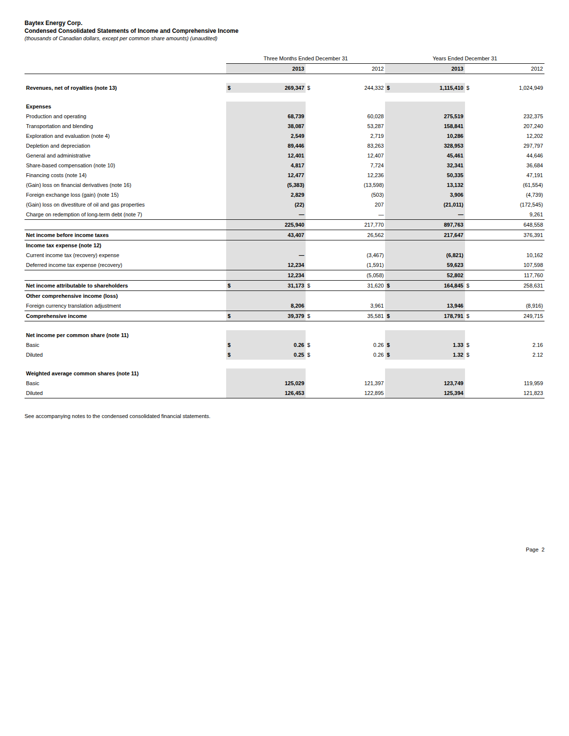Baytex Energy Corp.
Condensed Consolidated Statements of Income and Comprehensive Income
(thousands of Canadian dollars, except per common share amounts) (unaudited)
| | Three Months Ended December 31 | Years Ended December 31 |
| | | 2013 | | 2012 | | 2013 | | 2012 |
| Revenues, net of royalties (note 13) | $ | 269,347 | $ | 244,332 | $ | 1,115,410 | $ | 1,024,949 |
| Expenses | | | | | | | | |
| Production and operating | | 68,739 | | 60,028 | | 275,519 | | 232,375 |
| Transportation and blending | | 38,087 | | 53,287 | | 158,841 | | 207,240 |
| Exploration and evaluation (note 4) | | 2,549 | | 2,719 | | 10,286 | | 12,202 |
| Depletion and depreciation | | 89,446 | | 83,263 | | 328,953 | | 297,797 |
| General and administrative | | 12,401 | | 12,407 | | 45,461 | | 44,646 |
| Share-based compensation (note 10) | | 4,817 | | 7,724 | | 32,341 | | 36,684 |
| Financing costs (note 14) | | 12,477 | | 12,236 | | 50,335 | | 47,191 |
| (Gain) loss on financial derivatives (note 16) | | (5,383) | | (13,598) | | 13,132 | | (61,554) |
| Foreign exchange loss (gain) (note 15) | | 2,829 | | (503) | | 3,906 | | (4,739) |
| (Gain) loss on divestiture of oil and gas properties | | (22) | | 207 | | (21,011) | | (172,545) |
| Charge on redemption of long-term debt (note 7) | | — | | — | | — | | 9,261 |
| | | 225,940 | | 217,770 | | 897,763 | | 648,558 |
| Net income before income taxes | | 43,407 | | 26,562 | | 217,647 | | 376,391 |
| Income tax expense (note 12) | | | | | | | | |
| Current income tax (recovery) expense | | — | | (3,467) | | (6,821) | | 10,162 |
| Deferred income tax expense (recovery) | | 12,234 | | (1,591) | | 59,623 | | 107,598 |
| | | 12,234 | | (5,058) | | 52,802 | | 117,760 |
| Net income attributable to shareholders | $ | 31,173 | $ | 31,620 | $ | 164,845 | $ | 258,631 |
| Other comprehensive income (loss) | | | | | | | | |
| Foreign currency translation adjustment | | 8,206 | | 3,961 | | 13,946 | | (8,916) |
| Comprehensive income | $ | 39,379 | $ | 35,581 | $ | 178,791 | $ | 249,715 |
| Net income per common share (note 11) | | | | | | | | |
| Basic | $ | 0.26 | $ | 0.26 | $ | 1.33 | $ | 2.16 |
| Diluted | $ | 0.25 | $ | 0.26 | $ | 1.32 | $ | 2.12 |
| Weighted average common shares (note 11) | | | | | | | | |
| Basic | | 125,029 | | 121,397 | | 123,749 | | 119,959 |
| Diluted | | 126,453 | | 122,895 | | 125,394 | | 121,823 |
See accompanying notes to the condensed consolidated financial statements.
Page 2